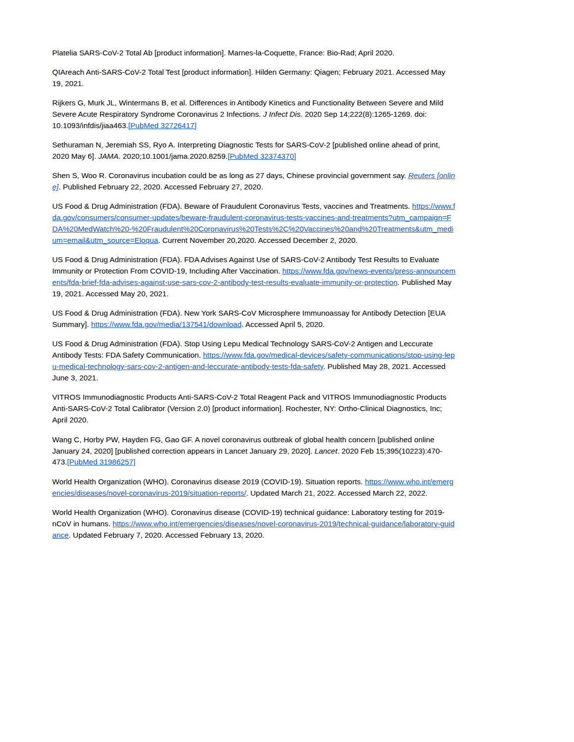Platelia SARS-CoV-2 Total Ab [product information]. Marnes-la-Coquette, France: Bio-Rad; April 2020.
QIAreach Anti-SARS-CoV-2 Total Test [product information]. Hilden Germany: Qiagen; February 2021. Accessed May 19, 2021.
Rijkers G, Murk JL, Wintermans B, et al. Differences in Antibody Kinetics and Functionality Between Severe and Mild Severe Acute Respiratory Syndrome Coronavirus 2 Infections. J Infect Dis. 2020 Sep 14;222(8):1265-1269. doi: 10.1093/infdis/jiaa463.[PubMed 32726417]
Sethuraman N, Jeremiah SS, Ryo A. Interpreting Diagnostic Tests for SARS-CoV-2 [published online ahead of print, 2020 May 6]. JAMA. 2020;10.1001/jama.2020.8259.[PubMed 32374370]
Shen S, Woo R. Coronavirus incubation could be as long as 27 days, Chinese provincial government say. Reuters [online]. Published February 22, 2020. Accessed February 27, 2020.
US Food & Drug Administration (FDA). Beware of Fraudulent Coronavirus Tests, vaccines and Treatments. https://www.fda.gov/consumers/consumer-updates/beware-fraudulent-coronavirus-tests-vaccines-and-treatments?utm_campaign=FDA%20MedWatch%20-%20Fraudulent%20Coronavirus%20Tests%2C%20Vaccines%20and%20Treatments&utm_medium=email&utm_source=Eloqua. Current November 20,2020. Accessed December 2, 2020.
US Food & Drug Administration (FDA). FDA Advises Against Use of SARS-CoV-2 Antibody Test Results to Evaluate Immunity or Protection From COVID-19, Including After Vaccination. https://www.fda.gov/news-events/press-announcements/fda-brief-fda-advises-against-use-sars-cov-2-antibody-test-results-evaluate-immunity-or-protection. Published May 19, 2021. Accessed May 20, 2021.
US Food & Drug Administration (FDA). New York SARS-CoV Microsphere Immunoassay for Antibody Detection [EUA Summary]. https://www.fda.gov/media/137541/download. Accessed April 5, 2020.
US Food & Drug Administration (FDA). Stop Using Lepu Medical Technology SARS-CoV-2 Antigen and Leccurate Antibody Tests: FDA Safety Communication. https://www.fda.gov/medical-devices/safety-communications/stop-using-lepu-medical-technology-sars-cov-2-antigen-and-leccurate-antibody-tests-fda-safety. Published May 28, 2021. Accessed June 3, 2021.
VITROS Immunodiagnostic Products Anti-SARS-CoV-2 Total Reagent Pack and VITROS Immunodiagnostic Products Anti-SARS-CoV-2 Total Calibrator (Version 2.0) [product information]. Rochester, NY: Ortho-Clinical Diagnostics, Inc; April 2020.
Wang C, Horby PW, Hayden FG, Gao GF. A novel coronavirus outbreak of global health concern [published online January 24, 2020] [published correction appears in Lancet January 29, 2020]. Lancet. 2020 Feb 15;395(10223):470-473.[PubMed 31986257]
World Health Organization (WHO). Coronavirus disease 2019 (COVID-19). Situation reports. https://www.who.int/emergencies/diseases/novel-coronavirus-2019/situation-reports/. Updated March 21, 2022. Accessed March 22, 2022.
World Health Organization (WHO). Coronavirus disease (COVID-19) technical guidance: Laboratory testing for 2019-nCoV in humans. https://www.who.int/emergencies/diseases/novel-coronavirus-2019/technical-guidance/laboratory-guidance. Updated February 7, 2020. Accessed February 13, 2020.